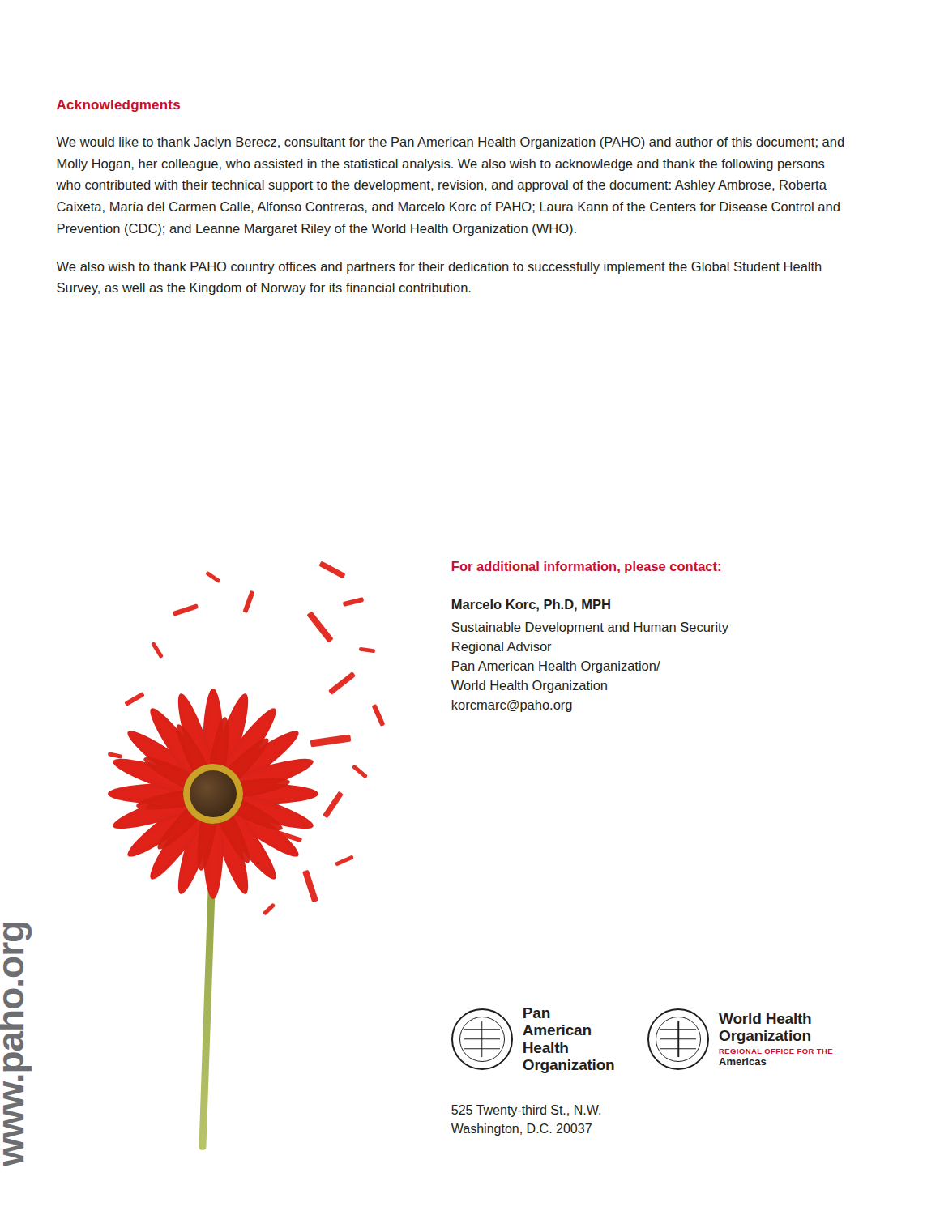Acknowledgments
We would like to thank Jaclyn Berecz, consultant for the Pan American Health Organization (PAHO) and author of this document; and Molly Hogan, her colleague, who assisted in the statistical analysis. We also wish to acknowledge and thank the following persons who contributed with their technical support to the development, revision, and approval of the document: Ashley Ambrose, Roberta Caixeta, María del Carmen Calle, Alfonso Contreras, and Marcelo Korc of PAHO; Laura Kann of the Centers for Disease Control and Prevention (CDC); and Leanne Margaret Riley of the World Health Organization (WHO).
We also wish to thank PAHO country offices and partners for their dedication to successfully implement the Global Student Health Survey, as well as the Kingdom of Norway for its financial contribution.
For additional information, please contact:
Marcelo Korc, Ph.D, MPH
Sustainable Development and Human Security
Regional Advisor
Pan American Health Organization/
World Health Organization
korcmarc@paho.org
Pan American
Health
Organization
World Health
Organization REGIONAL OFFICE FOR THE Americas
525 Twenty-third St., N.W.
Washington, D.C. 20037
www.paho.org